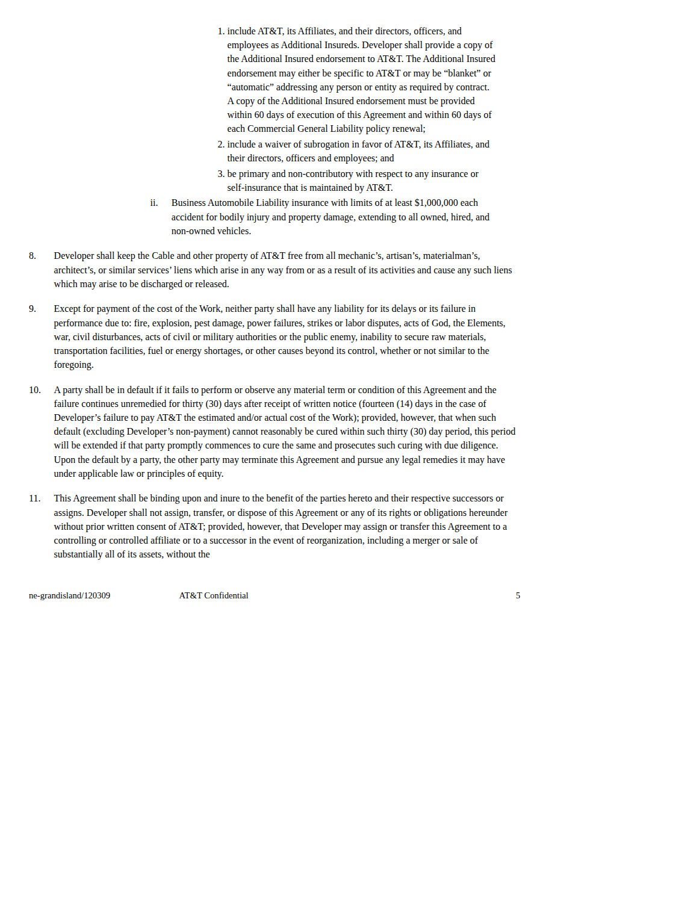include AT&T, its Affiliates, and their directors, officers, and employees as Additional Insureds. Developer shall provide a copy of the Additional Insured endorsement to AT&T. The Additional Insured endorsement may either be specific to AT&T or may be “blanket” or “automatic” addressing any person or entity as required by contract. A copy of the Additional Insured endorsement must be provided within 60 days of execution of this Agreement and within 60 days of each Commercial General Liability policy renewal;
include a waiver of subrogation in favor of AT&T, its Affiliates, and their directors, officers and employees; and
be primary and non-contributory with respect to any insurance or self-insurance that is maintained by AT&T.
ii.
Business Automobile Liability insurance with limits of at least $1,000,000 each accident for bodily injury and property damage, extending to all owned, hired, and non-owned vehicles.
8.
Developer shall keep the Cable and other property of AT&T free from all mechanic’s, artisan’s, materialman’s, architect’s, or similar services’ liens which arise in any way from or as a result of its activities and cause any such liens which may arise to be discharged or released.
9.
Except for payment of the cost of the Work, neither party shall have any liability for its delays or its failure in performance due to: fire, explosion, pest damage, power failures, strikes or labor disputes, acts of God, the Elements, war, civil disturbances, acts of civil or military authorities or the public enemy, inability to secure raw materials, transportation facilities, fuel or energy shortages, or other causes beyond its control, whether or not similar to the foregoing.
10.
A party shall be in default if it fails to perform or observe any material term or condition of this Agreement and the failure continues unremedied for thirty (30) days after receipt of written notice (fourteen (14) days in the case of Developer’s failure to pay AT&T the estimated and/or actual cost of the Work); provided, however, that when such default (excluding Developer’s non-payment) cannot reasonably be cured within such thirty (30) day period, this period will be extended if that party promptly commences to cure the same and prosecutes such curing with due diligence. Upon the default by a party, the other party may terminate this Agreement and pursue any legal remedies it may have under applicable law or principles of equity.
11.
This Agreement shall be binding upon and inure to the benefit of the parties hereto and their respective successors or assigns. Developer shall not assign, transfer, or dispose of this Agreement or any of its rights or obligations hereunder without prior written consent of AT&T; provided, however, that Developer may assign or transfer this Agreement to a controlling or controlled affiliate or to a successor in the event of reorganization, including a merger or sale of substantially all of its assets, without the
ne-grandisland/120309
AT&T Confidential
5